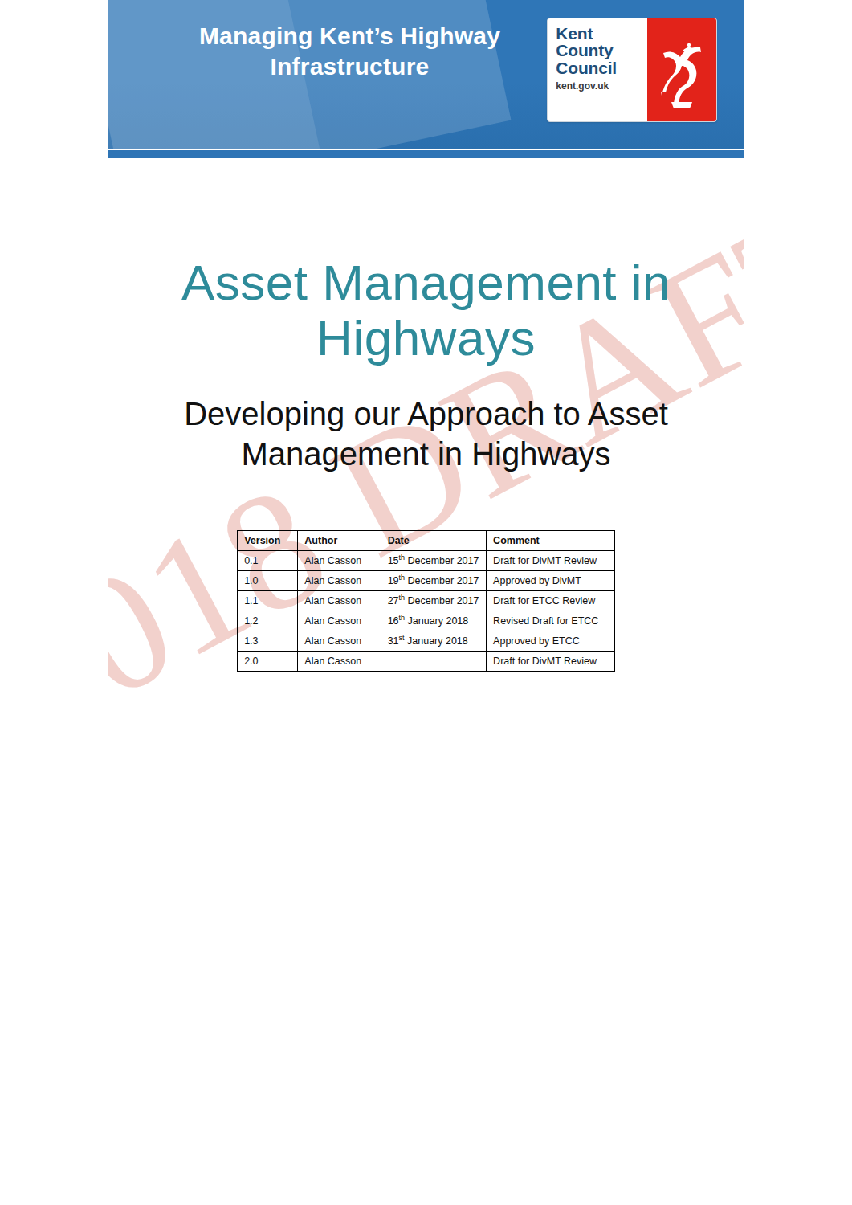Managing Kent’s Highway
Infrastructure
Kent County Council
kent.gov.uk
2018 DRAFT
Asset Management in
Highways
Developing our Approach to Asset
Management in Highways
| Version | Author | Date | Comment |
| --- | --- | --- | --- |
| 0.1 | Alan Casson | 15 th December 2017 | Draft for DivMT Review |
| 1.0 | Alan Casson | 19 th December 2017 | Approved by DivMT |
| 1.1 | Alan Casson | 27 th December 2017 | Draft for ETCC Review |
| 1.2 | Alan Casson | 16 th January 2018 | Revised Draft for ETCC |
| 1.3 | Alan Casson | 31 st January 2018 | Approved by ETCC |
| 2.0 | Alan Casson | | Draft for DivMT Review |